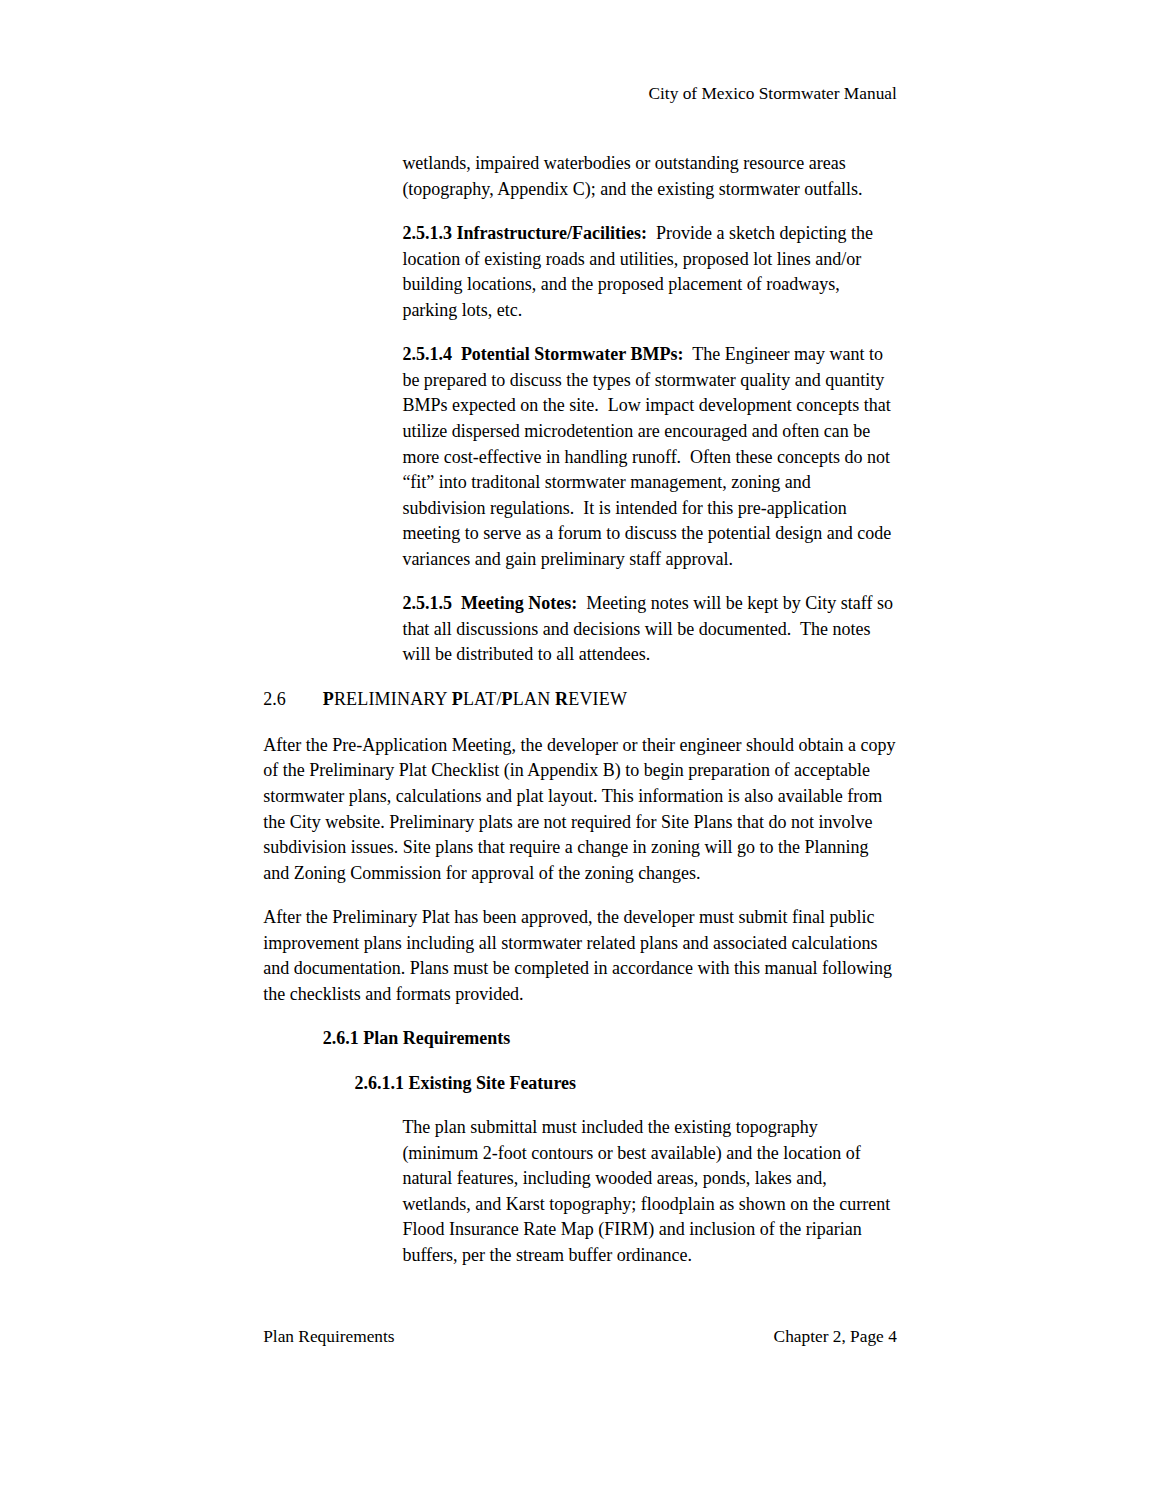City of Mexico Stormwater Manual
wetlands, impaired waterbodies or outstanding resource areas (topography, Appendix C); and the existing stormwater outfalls.
2.5.1.3 Infrastructure/Facilities: Provide a sketch depicting the location of existing roads and utilities, proposed lot lines and/or building locations, and the proposed placement of roadways, parking lots, etc.
2.5.1.4 Potential Stormwater BMPs: The Engineer may want to be prepared to discuss the types of stormwater quality and quantity BMPs expected on the site. Low impact development concepts that utilize dispersed microdetention are encouraged and often can be more cost-effective in handling runoff. Often these concepts do not “fit” into traditonal stormwater management, zoning and subdivision regulations. It is intended for this pre-application meeting to serve as a forum to discuss the potential design and code variances and gain preliminary staff approval.
2.5.1.5 Meeting Notes: Meeting notes will be kept by City staff so that all discussions and decisions will be documented. The notes will be distributed to all attendees.
2.6 PRELIMINARY PLAT/PLAN REVIEW
After the Pre-Application Meeting, the developer or their engineer should obtain a copy of the Preliminary Plat Checklist (in Appendix B) to begin preparation of acceptable stormwater plans, calculations and plat layout. This information is also available from the City website. Preliminary plats are not required for Site Plans that do not involve subdivision issues. Site plans that require a change in zoning will go to the Planning and Zoning Commission for approval of the zoning changes.
After the Preliminary Plat has been approved, the developer must submit final public improvement plans including all stormwater related plans and associated calculations and documentation. Plans must be completed in accordance with this manual following the checklists and formats provided.
2.6.1 Plan Requirements
2.6.1.1 Existing Site Features
The plan submittal must included the existing topography (minimum 2-foot contours or best available) and the location of natural features, including wooded areas, ponds, lakes and, wetlands, and Karst topography; floodplain as shown on the current Flood Insurance Rate Map (FIRM) and inclusion of the riparian buffers, per the stream buffer ordinance.
Plan Requirements Chapter 2, Page 4